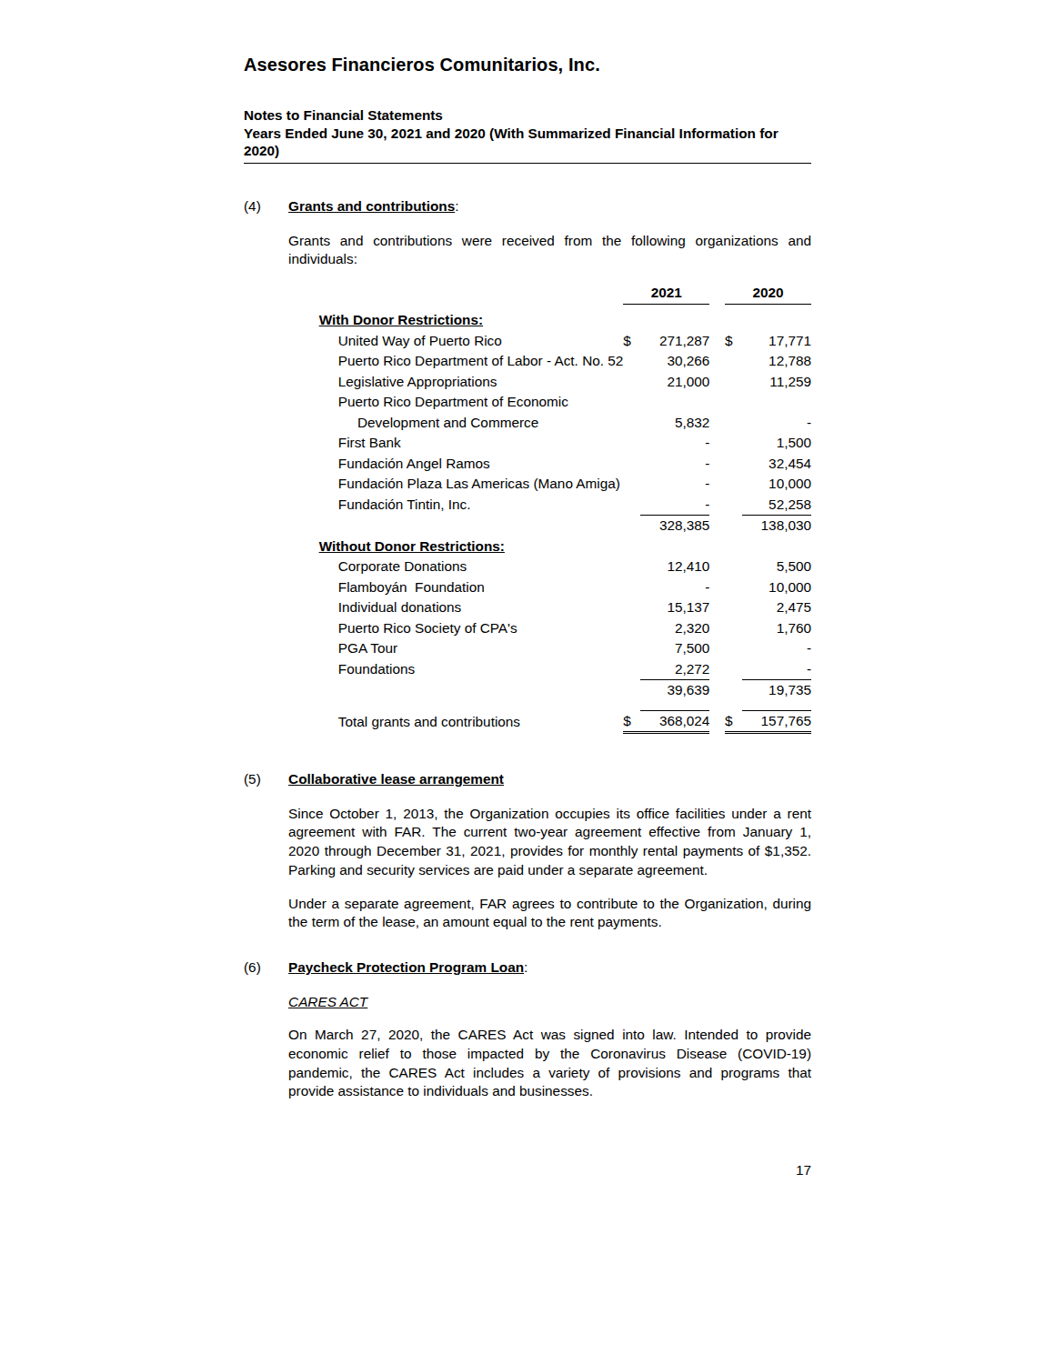Asesores Financieros Comunitarios, Inc.
Notes to Financial Statements
Years Ended June 30, 2021 and 2020 (With Summarized Financial Information for 2020)
(4) Grants and contributions:
Grants and contributions were received from the following organizations and individuals:
| | 2021 | | 2020 |
| With Donor Restrictions: | |
| United Way of Puerto Rico | $ | 271,287 | | $ | 17,771 |
| Puerto Rico Department of Labor - Act. No. 52 | | 30,266 | | | 12,788 |
| Legislative Appropriations | | 21,000 | | | 11,259 |
| Puerto Rico Department of Economic | |
| Development and Commerce | | 5,832 | | | - |
| First Bank | | - | | | 1,500 |
| Fundación Angel Ramos | | - | | | 32,454 |
| Fundación Plaza Las Americas (Mano Amiga) | | - | | | 10,000 |
| Fundación Tintin, Inc. | | - | | | 52,258 |
| | | 328,385 | | | 138,030 |
| Without Donor Restrictions: | |
| Corporate Donations | | 12,410 | | | 5,500 |
| Flamboyán Foundation | | - | | | 10,000 |
| Individual donations | | 15,137 | | | 2,475 |
| Puerto Rico Society of CPA's | | 2,320 | | | 1,760 |
| PGA Tour | | 7,500 | | | - |
| Foundations | | 2,272 | | | - |
| | | 39,639 | | | 19,735 |
| Total grants and contributions | $ | 368,024 | | $ | 157,765 |
(5) Collaborative lease arrangement
Since October 1, 2013, the Organization occupies its office facilities under a rent agreement with FAR. The current two-year agreement effective from January 1, 2020 through December 31, 2021, provides for monthly rental payments of $1,352. Parking and security services are paid under a separate agreement.
Under a separate agreement, FAR agrees to contribute to the Organization, during the term of the lease, an amount equal to the rent payments.
(6) Paycheck Protection Program Loan:
CARES ACT
On March 27, 2020, the CARES Act was signed into law. Intended to provide economic relief to those impacted by the Coronavirus Disease (COVID-19) pandemic, the CARES Act includes a variety of provisions and programs that provide assistance to individuals and businesses.
17